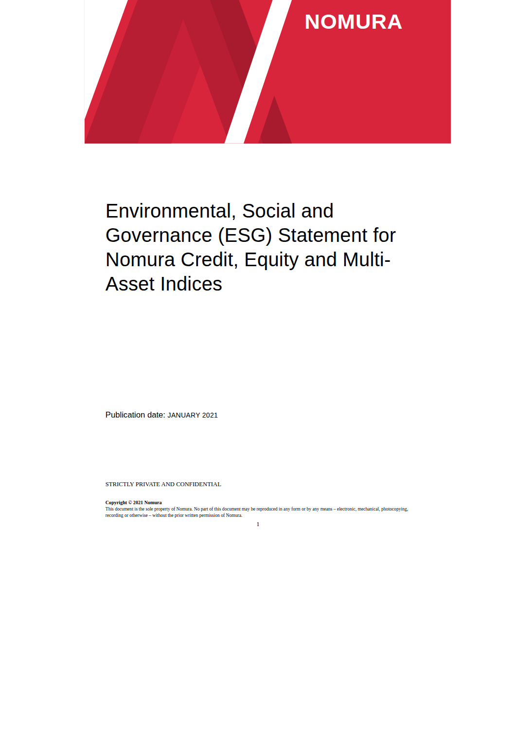NOMURA
Environmental, Social and Governance (ESG) Statement for Nomura Credit, Equity and Multi-Asset Indices
Publication date: JANUARY 2021
STRICTLY PRIVATE AND CONFIDENTIAL
Copyright © 2021 Nomura
This document is the sole property of Nomura. No part of this document may be reproduced in any form or by any means – electronic, mechanical, photocopying, recording or otherwise – without the prior written permission of Nomura.
1